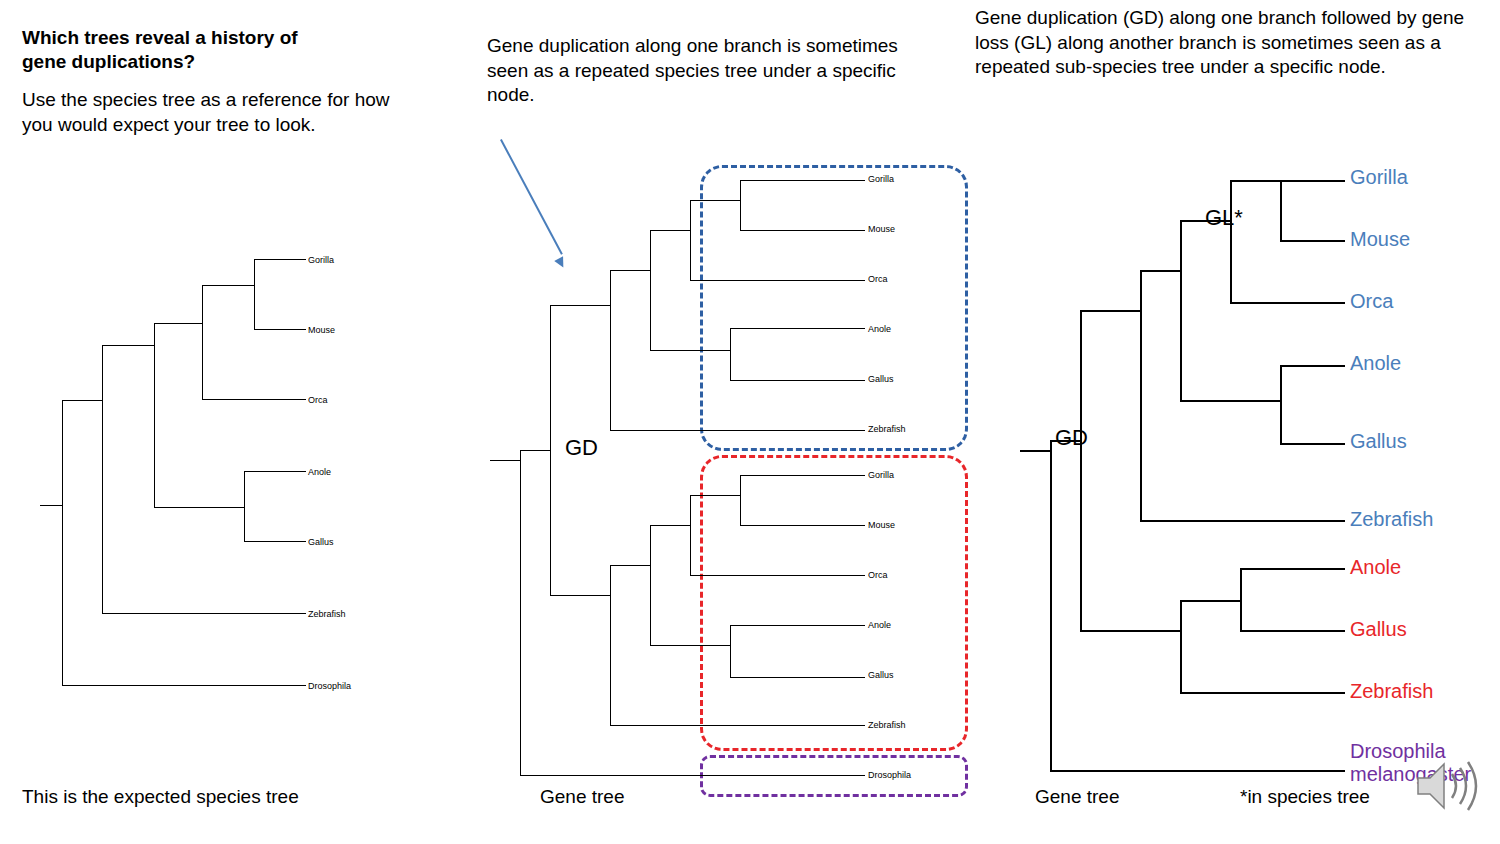Which trees reveal a history of
gene duplications?
Use the species tree as a reference for how you would expect your tree to look.
Gene duplication along one branch is sometimes seen as a repeated species tree under a specific node.
Gene duplication (GD) along one branch followed by gene loss (GL) along another branch is sometimes seen as a repeated sub-species tree under a specific node.
This is the expected species tree
Gene tree
Gene tree
*in species tree
Gorilla
Mouse
Orca
Anole
Gallus
Zebrafish
Drosophila
GD
Gorilla
Mouse
Orca
Anole
Gallus
Zebrafish
Gorilla
Mouse
Orca
Anole
Gallus
Zebrafish
Drosophila
GD
GL*
Gorilla
Mouse
Orca
Anole
Gallus
Zebrafish
Anole
Gallus
Zebrafish
Drosophila
melanogaster